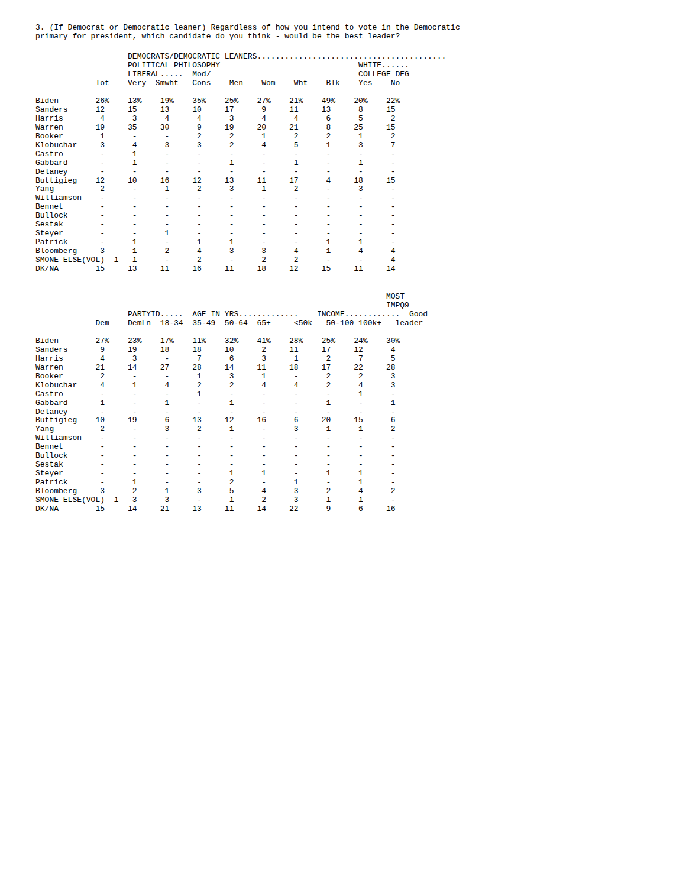3. (If Democrat or Democratic leaner) Regardless of how you intend to vote in the Democratic
primary for president, which candidate do you think - would be the best leader?
                    DEMOCRATS/DEMOCRATIC LEANERS.........................................
                    POLITICAL PHILOSOPHY                              WHITE......
                    LIBERAL.....  Mod/                                COLLEGE DEG
             Tot    Very  Smwht   Cons    Men    Wom    Wht    Blk    Yes    No

Biden        26%    13%    19%    35%    25%    27%    21%    49%    20%    22%
Sanders      12     15     13     10     17      9     11     13      8     15
Harris        4      3      4      4      3      4      4      6      5      2
Warren       19     35     30      9     19     20     21      8     25     15
Booker        1      -      -      2      2      1      2      2      1      2
Klobuchar     3      4      3      3      2      4      5      1      3      7
Castro        -      1      -      -      -      -      -      -      -      -
Gabbard       -      1      -      -      1      -      1      -      1      -
Delaney       -      -      -      -      -      -      -      -      -      -
Buttigieg    12     10     16     12     13     11     17      4     18     15
Yang          2      -      1      2      3      1      2      -      3      -
Williamson    -      -      -      -      -      -      -      -      -      -
Bennet        -      -      -      -      -      -      -      -      -      -
Bullock       -      -      -      -      -      -      -      -      -      -
Sestak        -      -      -      -      -      -      -      -      -      -
Steyer        -      -      1      -      -      -      -      -      -      -
Patrick       -      1      -      1      1      -      -      1      1      -
Bloomberg     3      1      2      4      3      3      4      1      4      4
SMONE ELSE(VOL)  1   1      -      2      -      2      2      -      -      4
DK/NA        15     13     11     16     11     18     12     15     11     14
                                                                            MOST
                                                                            IMPQ9
                    PARTYID.....  AGE IN YRS.............    INCOME............  Good
             Dem    DemLn  18-34  35-49  50-64  65+     <50k   50-100 100k+   leader

Biden        27%    23%    17%    11%    32%    41%    28%    25%    24%    30%
Sanders       9     19     18     18     10      2     11     17     12      4
Harris        4      3      -      7      6      3      1      2      7      5
Warren       21     14     27     28     14     11     18     17     22     28
Booker        2      -      -      1      3      1      -      2      2      3
Klobuchar     4      1      4      2      2      4      4      2      4      3
Castro        -      -      -      1      -      -      -      -      1      -
Gabbard       1      -      1      -      1      -      -      1      -      1
Delaney       -      -      -      -      -      -      -      -      -      -
Buttigieg    10     19      6     13     12     16      6     20     15      6
Yang          2      -      3      2      1      -      3      1      1      2
Williamson    -      -      -      -      -      -      -      -      -      -
Bennet        -      -      -      -      -      -      -      -      -      -
Bullock       -      -      -      -      -      -      -      -      -      -
Sestak        -      -      -      -      -      -      -      -      -      -
Steyer        -      -      -      -      1      1      -      1      1      -
Patrick       -      1      -      -      2      -      1      -      1      -
Bloomberg     3      2      1      3      5      4      3      2      4      2
SMONE ELSE(VOL)  1   3      3      -      1      2      3      1      1      -
DK/NA        15     14     21     13     11     14     22      9      6     16